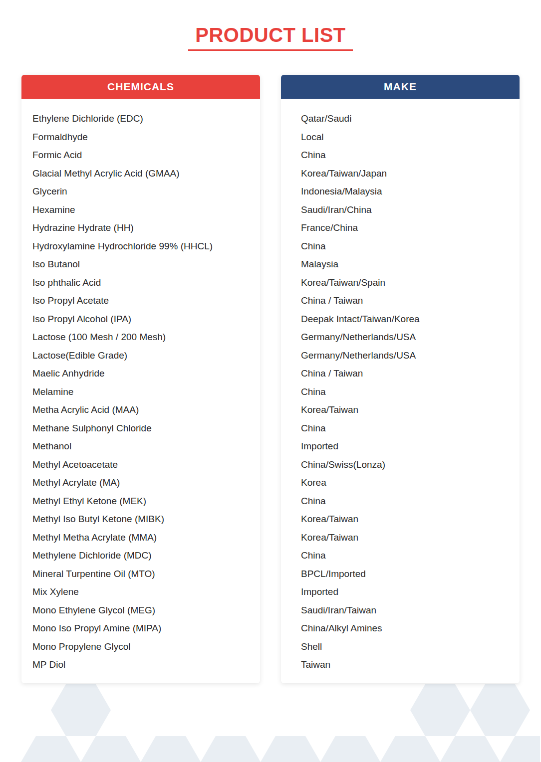PRODUCT LIST
CHEMICALS
Ethylene Dichloride (EDC)
Formaldhyde
Formic Acid
Glacial Methyl Acrylic Acid (GMAA)
Glycerin
Hexamine
Hydrazine Hydrate (HH)
Hydroxylamine Hydrochloride 99% (HHCL)
Iso Butanol
Iso phthalic Acid
Iso Propyl Acetate
Iso Propyl Alcohol (IPA)
Lactose (100 Mesh / 200 Mesh)
Lactose(Edible Grade)
Maelic Anhydride
Melamine
Metha Acrylic Acid (MAA)
Methane Sulphonyl Chloride
Methanol
Methyl Acetoacetate
Methyl Acrylate (MA)
Methyl Ethyl Ketone (MEK)
Methyl Iso Butyl Ketone (MIBK)
Methyl Metha Acrylate (MMA)
Methylene Dichloride (MDC)
Mineral Turpentine Oil (MTO)
Mix Xylene
Mono Ethylene Glycol (MEG)
Mono Iso Propyl Amine (MIPA)
Mono Propylene Glycol
MP Diol
MAKE
Qatar/Saudi
Local
China
Korea/Taiwan/Japan
Indonesia/Malaysia
Saudi/Iran/China
France/China
China
Malaysia
Korea/Taiwan/Spain
China / Taiwan
Deepak Intact/Taiwan/Korea
Germany/Netherlands/USA
Germany/Netherlands/USA
China / Taiwan
China
Korea/Taiwan
China
Imported
China/Swiss(Lonza)
Korea
China
Korea/Taiwan
Korea/Taiwan
China
BPCL/Imported
Imported
Saudi/Iran/Taiwan
China/Alkyl Amines
Shell
Taiwan